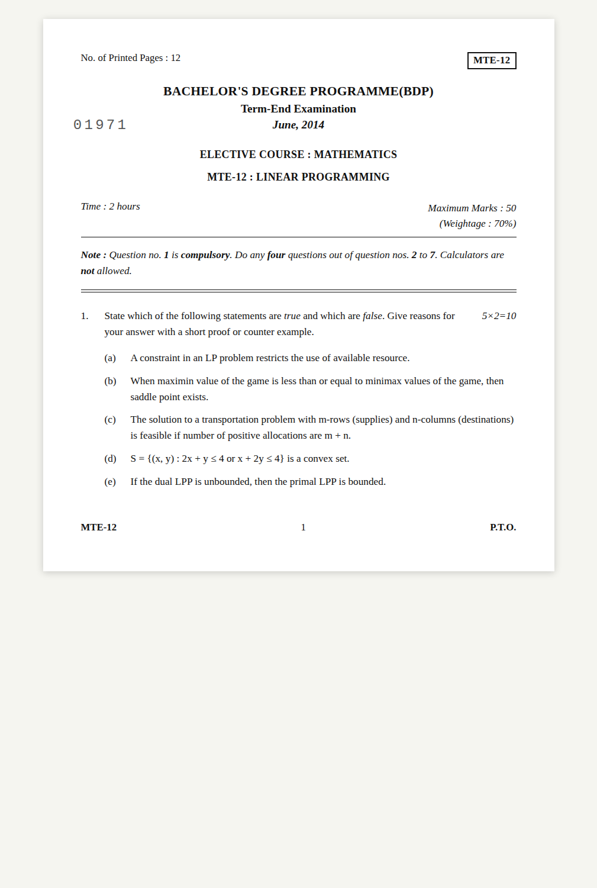No. of Printed Pages : 12 MTE-12
BACHELOR'S DEGREE PROGRAMME(BDP)
Term-End Examination
June, 2014
01971
ELECTIVE COURSE : MATHEMATICS
MTE-12 : LINEAR PROGRAMMING
Time : 2 hours
Maximum Marks : 50
(Weightage : 70%)
Note : Question no. 1 is compulsory. Do any four questions out of question nos. 2 to 7. Calculators are not allowed.
1.
5×2=10 State which of the following statements are true and which are false. Give reasons for your answer with a short proof or counter example.
(a) A constraint in an LP problem restricts the use of available resource.
(b) When maximin value of the game is less than or equal to minimax values of the game, then saddle point exists.
(c) The solution to a transportation problem with m-rows (supplies) and n-columns (destinations) is feasible if number of positive allocations are m + n.
(d) S = {(x, y) : 2x + y ≤ 4 or x + 2y ≤ 4} is a convex set.
(e) If the dual LPP is unbounded, then the primal LPP is bounded.
MTE-12 1 P.T.O.